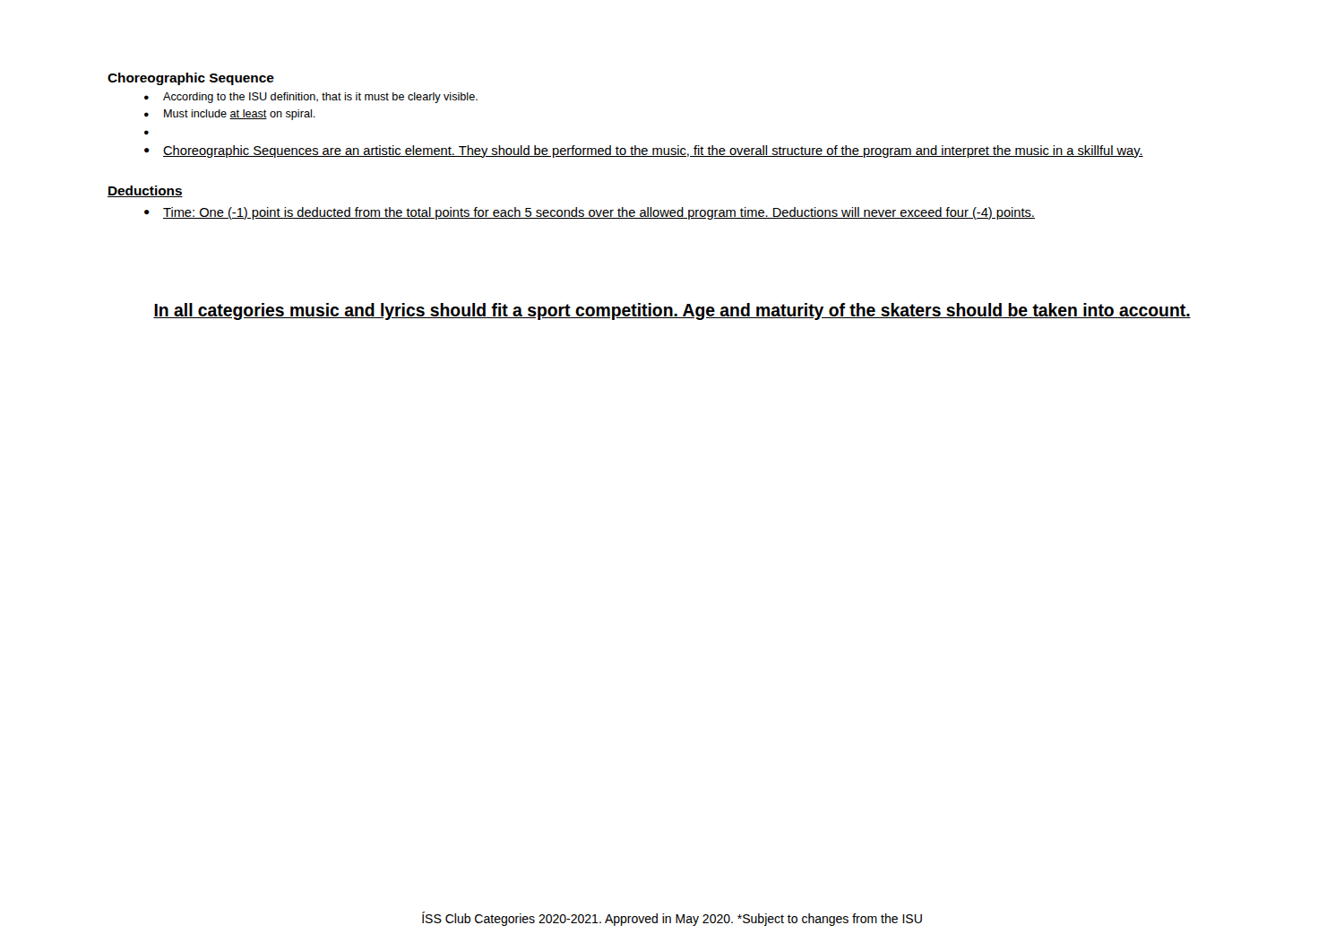Choreographic Sequence
According to the ISU definition, that is it must be clearly visible.
Must include at least on spiral.
Choreographic Sequences are an artistic element. They should be performed to the music, fit the overall structure of the program and interpret the music in a skillful way.
Deductions
Time: One (-1) point is deducted from the total points for each 5 seconds over the allowed program time. Deductions will never exceed four (-4) points.
In all categories music and lyrics should fit a sport competition. Age and maturity of the skaters should be taken into account.
ÍSS Club Categories 2020-2021. Approved in May 2020. *Subject to changes from the ISU